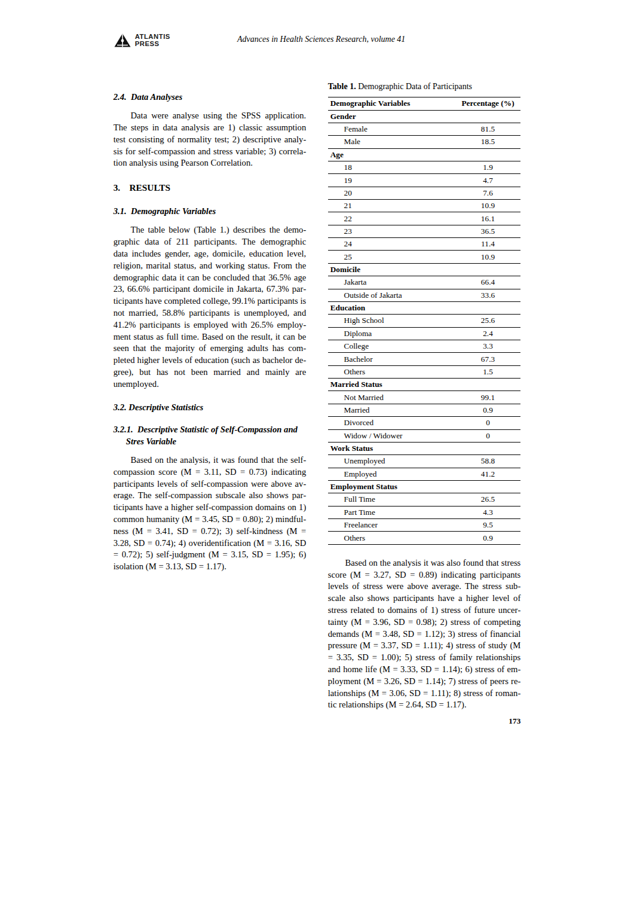ATLANTIS
PRESS
Advances in Health Sciences Research, volume 41
2.4. Data Analyses
Data were analyse using the SPSS application. The steps in data analysis are 1) classic assumption test consisting of normality test; 2) descriptive analysis for self-compassion and stress variable; 3) correlation analysis using Pearson Correlation.
3. RESULTS
3.1. Demographic Variables
The table below (Table 1.) describes the demographic data of 211 participants. The demographic data includes gender, age, domicile, education level, religion, marital status, and working status. From the demographic data it can be concluded that 36.5% age 23, 66.6% participant domicile in Jakarta, 67.3% participants have completed college, 99.1% participants is not married, 58.8% participants is unemployed, and 41.2% participants is employed with 26.5% employment status as full time. Based on the result, it can be seen that the majority of emerging adults has completed higher levels of education (such as bachelor degree), but has not been married and mainly are unemployed.
3.2. Descriptive Statistics
3.2.1. Descriptive Statistic of Self-Compassion and Stres Variable
Based on the analysis, it was found that the self-compassion score (M = 3.11, SD = 0.73) indicating participants levels of self-compassion were above average. The self-compassion subscale also shows participants have a higher self-compassion domains on 1) common humanity (M = 3.45, SD = 0.80); 2) mindfulness (M = 3.41, SD = 0.72); 3) self-kindness (M = 3.28, SD = 0.74); 4) overidentification (M = 3.16, SD = 0.72); 5) self-judgment (M = 3.15, SD = 1.95); 6) isolation (M = 3.13, SD = 1.17).
Table 1. Demographic Data of Participants
| Demographic Variables | Percentage (%) |
| --- | --- |
| Gender |
| Female | 81.5 |
| Male | 18.5 |
| Age |
| 18 | 1.9 |
| 19 | 4.7 |
| 20 | 7.6 |
| 21 | 10.9 |
| 22 | 16.1 |
| 23 | 36.5 |
| 24 | 11.4 |
| 25 | 10.9 |
| Domicile |
| Jakarta | 66.4 |
| Outside of Jakarta | 33.6 |
| Education |
| High School | 25.6 |
| Diploma | 2.4 |
| College | 3.3 |
| Bachelor | 67.3 |
| Others | 1.5 |
| Married Status |
| Not Married | 99.1 |
| Married | 0.9 |
| Divorced | 0 |
| Widow / Widower | 0 |
| Work Status |
| Unemployed | 58.8 |
| Employed | 41.2 |
| Employment Status |
| Full Time | 26.5 |
| Part Time | 4.3 |
| Freelancer | 9.5 |
| Others | 0.9 |
Based on the analysis it was also found that stress score (M = 3.27, SD = 0.89) indicating participants levels of stress were above average. The stress subscale also shows participants have a higher level of stress related to domains of 1) stress of future uncertainty (M = 3.96, SD = 0.98); 2) stress of competing demands (M = 3.48, SD = 1.12); 3) stress of financial pressure (M = 3.37, SD = 1.11); 4) stress of study (M = 3.35, SD = 1.00); 5) stress of family relationships and home life (M = 3.33, SD = 1.14); 6) stress of employment (M = 3.26, SD = 1.14); 7) stress of peers relationships (M = 3.06, SD = 1.11); 8) stress of romantic relationships (M = 2.64, SD = 1.17).
173